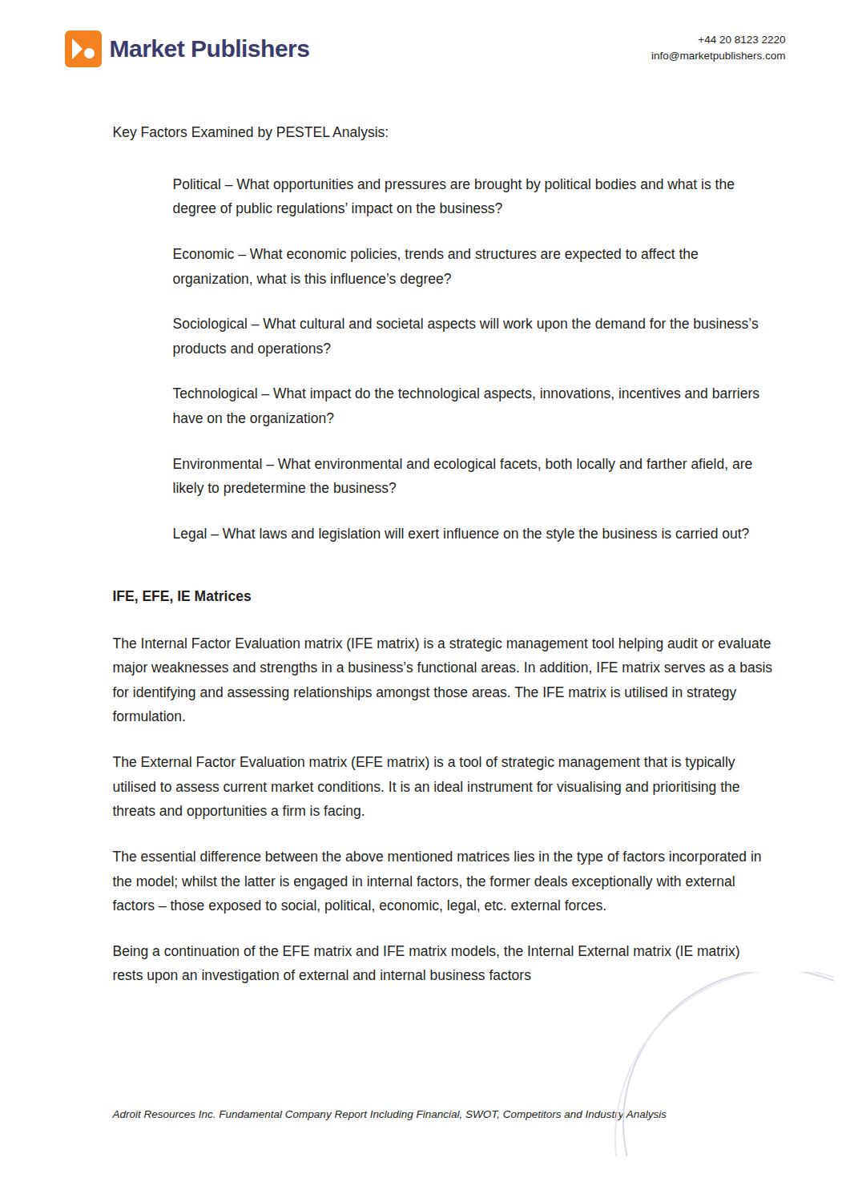Market Publishers
+44 20 8123 2220
info@marketpublishers.com
Key Factors Examined by PESTEL Analysis:
Political – What opportunities and pressures are brought by political bodies and what is the degree of public regulations’ impact on the business?
Economic – What economic policies, trends and structures are expected to affect the organization, what is this influence’s degree?
Sociological – What cultural and societal aspects will work upon the demand for the business’s products and operations?
Technological – What impact do the technological aspects, innovations, incentives and barriers have on the organization?
Environmental – What environmental and ecological facets, both locally and farther afield, are likely to predetermine the business?
Legal – What laws and legislation will exert influence on the style the business is carried out?
IFE, EFE, IE Matrices
The Internal Factor Evaluation matrix (IFE matrix) is a strategic management tool helping audit or evaluate major weaknesses and strengths in a business’s functional areas. In addition, IFE matrix serves as a basis for identifying and assessing relationships amongst those areas. The IFE matrix is utilised in strategy formulation.
The External Factor Evaluation matrix (EFE matrix) is a tool of strategic management that is typically utilised to assess current market conditions. It is an ideal instrument for visualising and prioritising the threats and opportunities a firm is facing.
The essential difference between the above mentioned matrices lies in the type of factors incorporated in the model; whilst the latter is engaged in internal factors, the former deals exceptionally with external factors – those exposed to social, political, economic, legal, etc. external forces.
Being a continuation of the EFE matrix and IFE matrix models, the Internal External matrix (IE matrix) rests upon an investigation of external and internal business factors
Adroit Resources Inc. Fundamental Company Report Including Financial, SWOT, Competitors and Industry Analysis